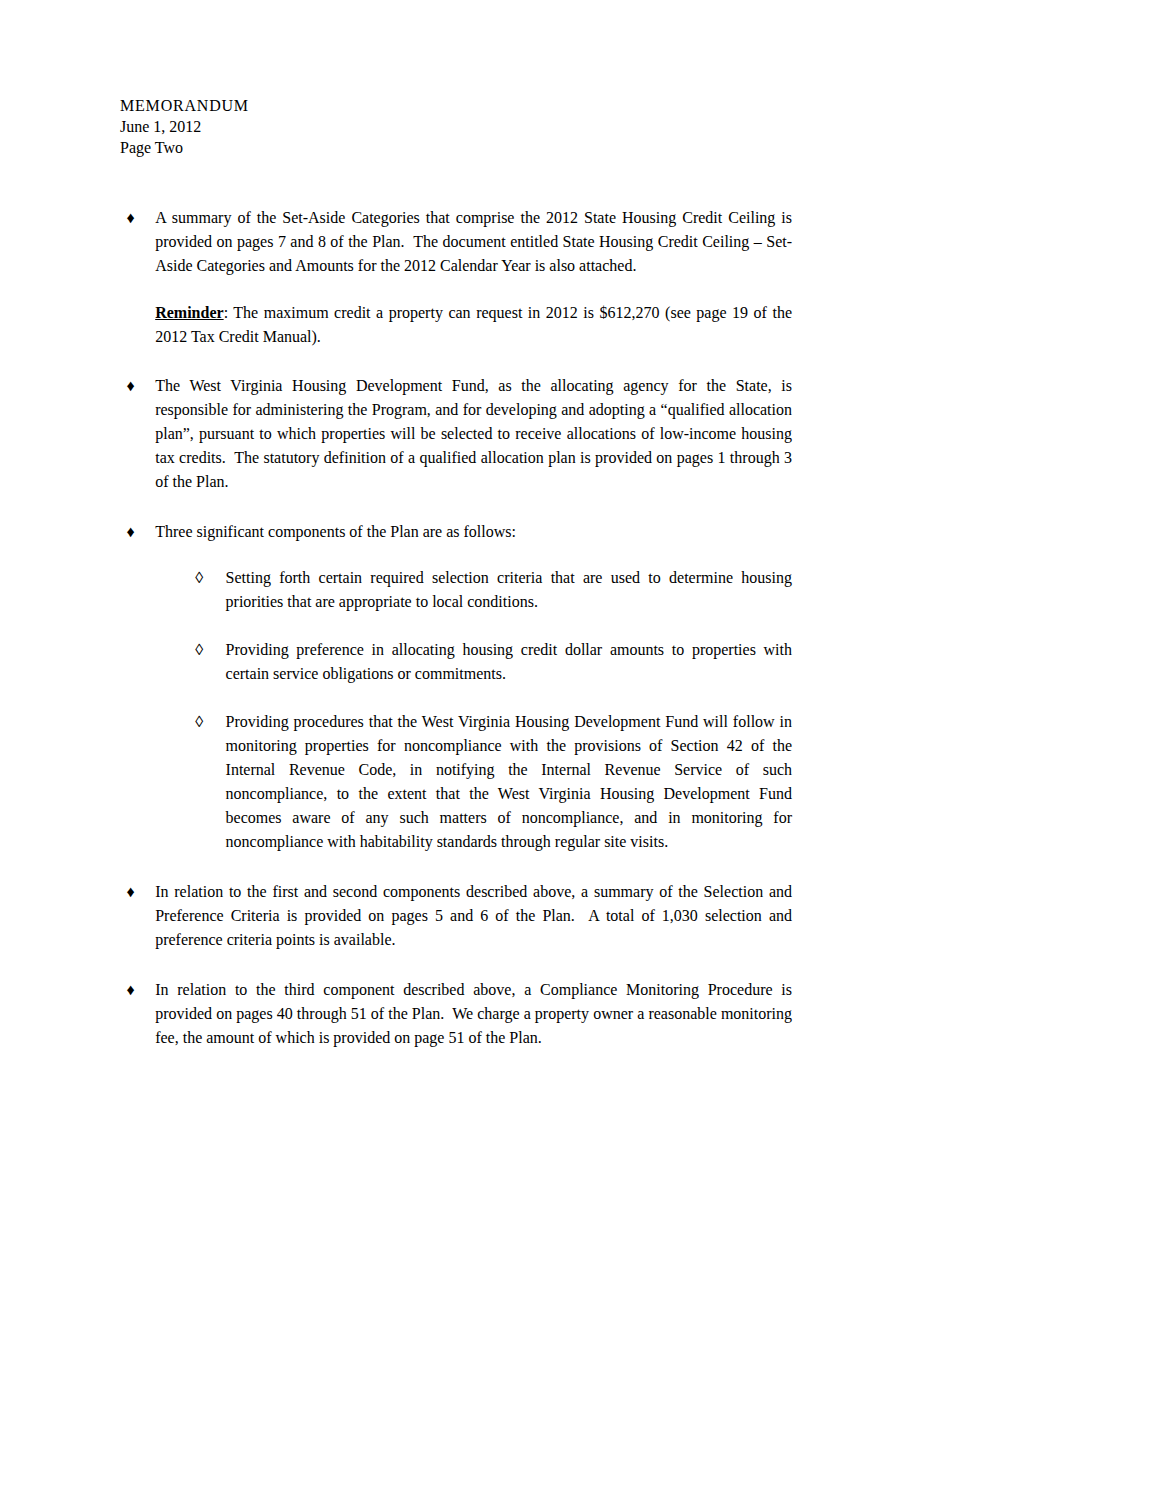MEMORANDUM
June 1, 2012
Page Two
A summary of the Set-Aside Categories that comprise the 2012 State Housing Credit Ceiling is provided on pages 7 and 8 of the Plan. The document entitled State Housing Credit Ceiling – Set-Aside Categories and Amounts for the 2012 Calendar Year is also attached.
Reminder: The maximum credit a property can request in 2012 is $612,270 (see page 19 of the 2012 Tax Credit Manual).
The West Virginia Housing Development Fund, as the allocating agency for the State, is responsible for administering the Program, and for developing and adopting a “qualified allocation plan”, pursuant to which properties will be selected to receive allocations of low-income housing tax credits. The statutory definition of a qualified allocation plan is provided on pages 1 through 3 of the Plan.
Three significant components of the Plan are as follows:
Setting forth certain required selection criteria that are used to determine housing priorities that are appropriate to local conditions.
Providing preference in allocating housing credit dollar amounts to properties with certain service obligations or commitments.
Providing procedures that the West Virginia Housing Development Fund will follow in monitoring properties for noncompliance with the provisions of Section 42 of the Internal Revenue Code, in notifying the Internal Revenue Service of such noncompliance, to the extent that the West Virginia Housing Development Fund becomes aware of any such matters of noncompliance, and in monitoring for noncompliance with habitability standards through regular site visits.
In relation to the first and second components described above, a summary of the Selection and Preference Criteria is provided on pages 5 and 6 of the Plan. A total of 1,030 selection and preference criteria points is available.
In relation to the third component described above, a Compliance Monitoring Procedure is provided on pages 40 through 51 of the Plan. We charge a property owner a reasonable monitoring fee, the amount of which is provided on page 51 of the Plan.